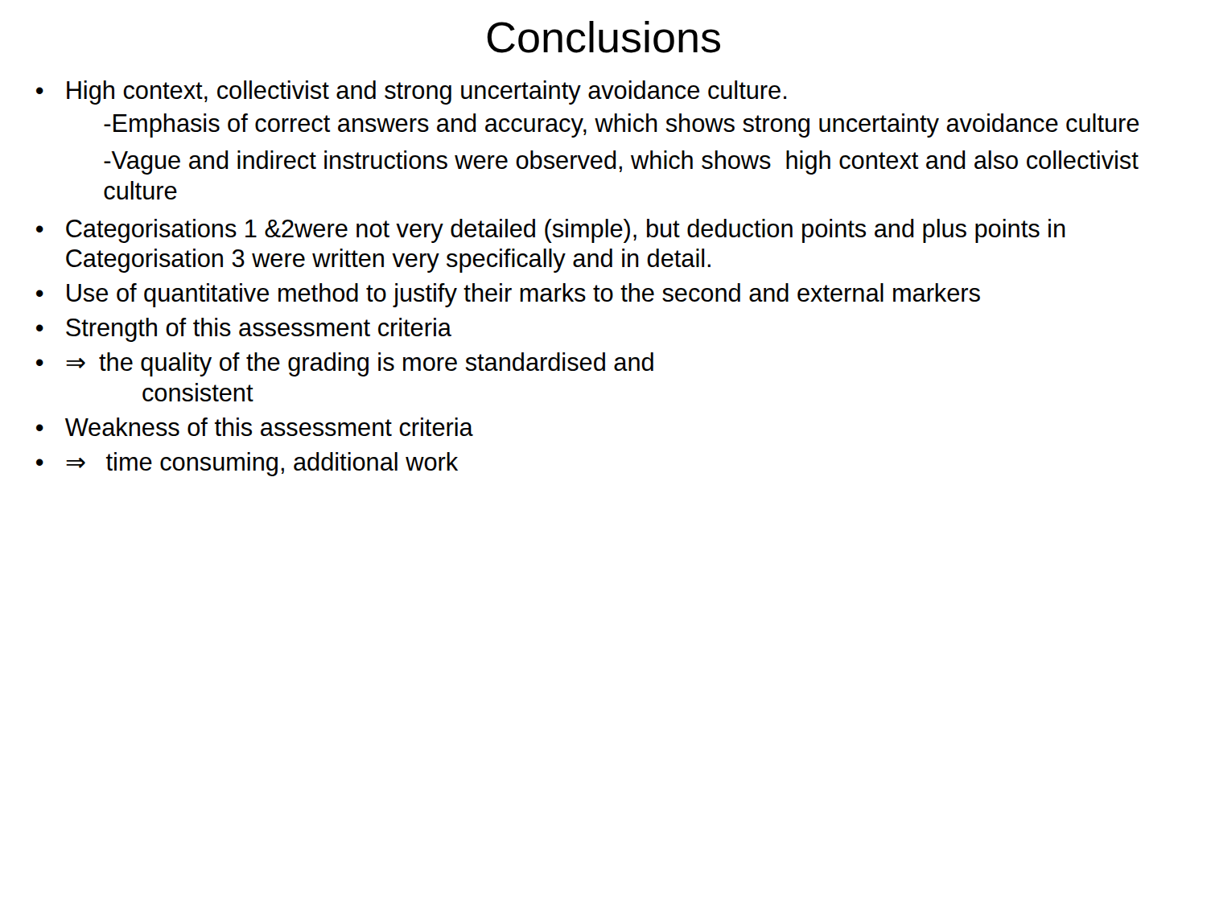Conclusions
High context, collectivist and strong uncertainty avoidance culture.
-Emphasis of correct answers and accuracy, which shows strong uncertainty avoidance culture
-Vague and indirect instructions were observed, which shows high context and also collectivist culture
Categorisations 1 &2were not very detailed (simple), but deduction points and plus points in Categorisation 3 were written very specifically and in detail.
Use of quantitative method to justify their marks to the second and external markers
Strength of this assessment criteria
⇒ the quality of the grading is more standardised and consistent
Weakness of this assessment criteria
⇒ time consuming, additional work